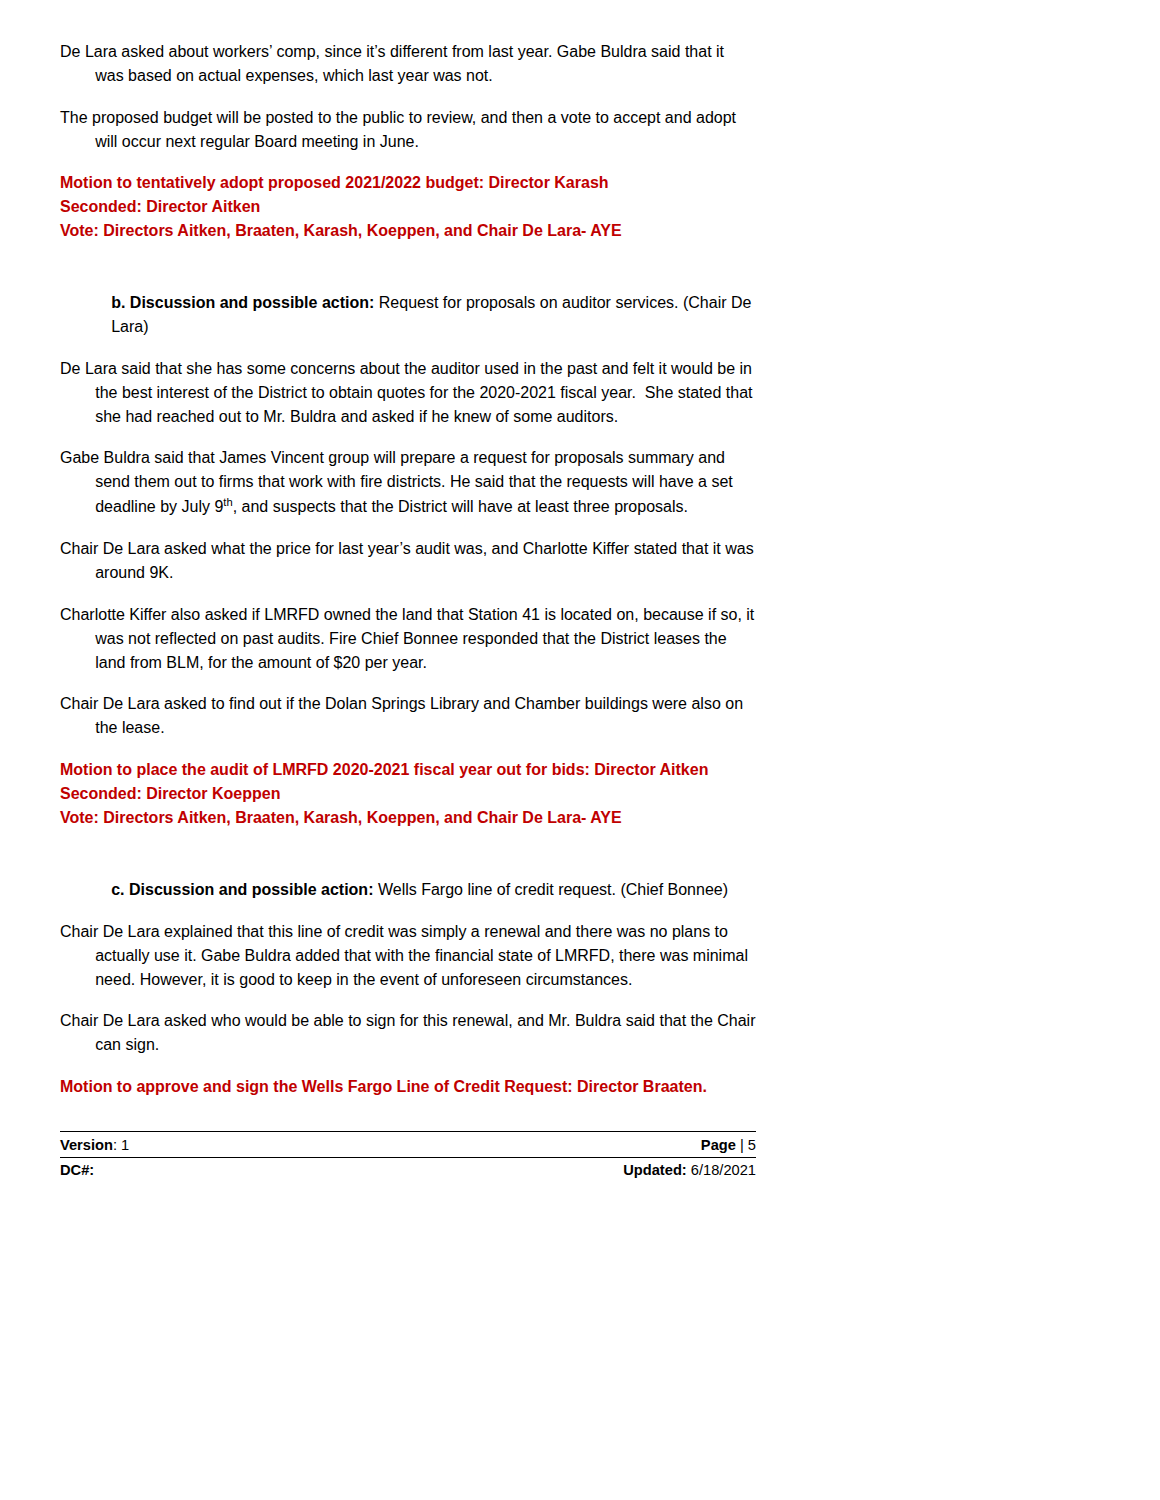De Lara asked about workers’ comp, since it’s different from last year. Gabe Buldra said that it was based on actual expenses, which last year was not.
The proposed budget will be posted to the public to review, and then a vote to accept and adopt will occur next regular Board meeting in June.
Motion to tentatively adopt proposed 2021/2022 budget: Director Karash
Seconded: Director Aitken
Vote: Directors Aitken, Braaten, Karash, Koeppen, and Chair De Lara- AYE
b. Discussion and possible action: Request for proposals on auditor services. (Chair De Lara)
De Lara said that she has some concerns about the auditor used in the past and felt it would be in the best interest of the District to obtain quotes for the 2020-2021 fiscal year. She stated that she had reached out to Mr. Buldra and asked if he knew of some auditors.
Gabe Buldra said that James Vincent group will prepare a request for proposals summary and send them out to firms that work with fire districts. He said that the requests will have a set deadline by July 9th, and suspects that the District will have at least three proposals.
Chair De Lara asked what the price for last year’s audit was, and Charlotte Kiffer stated that it was around 9K.
Charlotte Kiffer also asked if LMRFD owned the land that Station 41 is located on, because if so, it was not reflected on past audits. Fire Chief Bonnee responded that the District leases the land from BLM, for the amount of $20 per year.
Chair De Lara asked to find out if the Dolan Springs Library and Chamber buildings were also on the lease.
Motion to place the audit of LMRFD 2020-2021 fiscal year out for bids: Director Aitken
Seconded: Director Koeppen
Vote: Directors Aitken, Braaten, Karash, Koeppen, and Chair De Lara- AYE
c. Discussion and possible action: Wells Fargo line of credit request. (Chief Bonnee)
Chair De Lara explained that this line of credit was simply a renewal and there was no plans to actually use it. Gabe Buldra added that with the financial state of LMRFD, there was minimal need. However, it is good to keep in the event of unforeseen circumstances.
Chair De Lara asked who would be able to sign for this renewal, and Mr. Buldra said that the Chair can sign.
Motion to approve and sign the Wells Fargo Line of Credit Request: Director Braaten.
Version: 1
Page | 5
DC#:
Updated: 6/18/2021